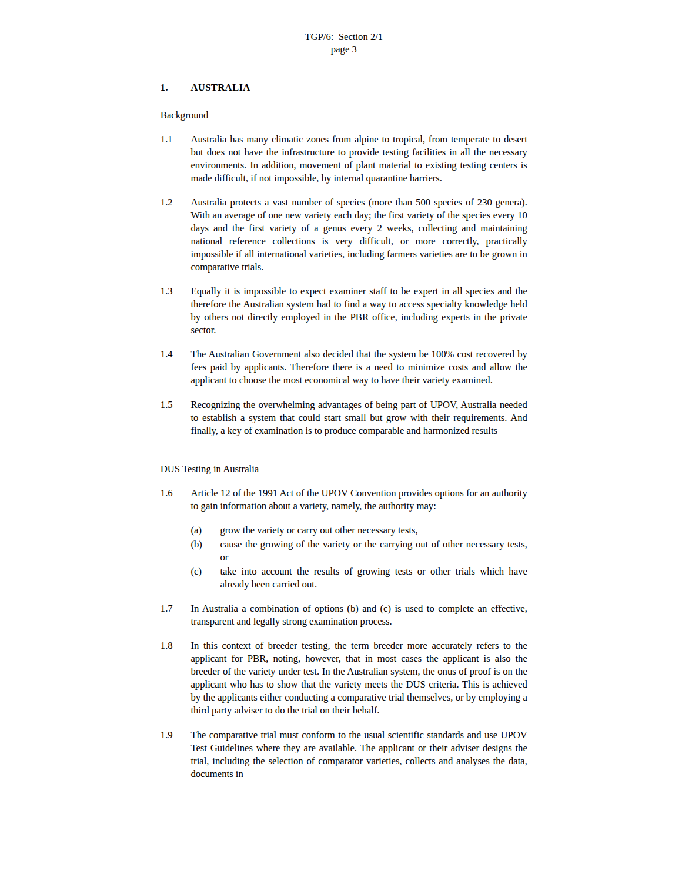TGP/6: Section 2/1
page 3
1. AUSTRALIA
Background
1.1 Australia has many climatic zones from alpine to tropical, from temperate to desert but does not have the infrastructure to provide testing facilities in all the necessary environments. In addition, movement of plant material to existing testing centers is made difficult, if not impossible, by internal quarantine barriers.
1.2 Australia protects a vast number of species (more than 500 species of 230 genera). With an average of one new variety each day; the first variety of the species every 10 days and the first variety of a genus every 2 weeks, collecting and maintaining national reference collections is very difficult, or more correctly, practically impossible if all international varieties, including farmers varieties are to be grown in comparative trials.
1.3 Equally it is impossible to expect examiner staff to be expert in all species and the therefore the Australian system had to find a way to access specialty knowledge held by others not directly employed in the PBR office, including experts in the private sector.
1.4 The Australian Government also decided that the system be 100% cost recovered by fees paid by applicants. Therefore there is a need to minimize costs and allow the applicant to choose the most economical way to have their variety examined.
1.5 Recognizing the overwhelming advantages of being part of UPOV, Australia needed to establish a system that could start small but grow with their requirements. And finally, a key of examination is to produce comparable and harmonized results
DUS Testing in Australia
1.6 Article 12 of the 1991 Act of the UPOV Convention provides options for an authority to gain information about a variety, namely, the authority may:
(a) grow the variety or carry out other necessary tests,
(b) cause the growing of the variety or the carrying out of other necessary tests, or
(c) take into account the results of growing tests or other trials which have already been carried out.
1.7 In Australia a combination of options (b) and (c) is used to complete an effective, transparent and legally strong examination process.
1.8 In this context of breeder testing, the term breeder more accurately refers to the applicant for PBR, noting, however, that in most cases the applicant is also the breeder of the variety under test. In the Australian system, the onus of proof is on the applicant who has to show that the variety meets the DUS criteria. This is achieved by the applicants either conducting a comparative trial themselves, or by employing a third party adviser to do the trial on their behalf.
1.9 The comparative trial must conform to the usual scientific standards and use UPOV Test Guidelines where they are available. The applicant or their adviser designs the trial, including the selection of comparator varieties, collects and analyses the data, documents in